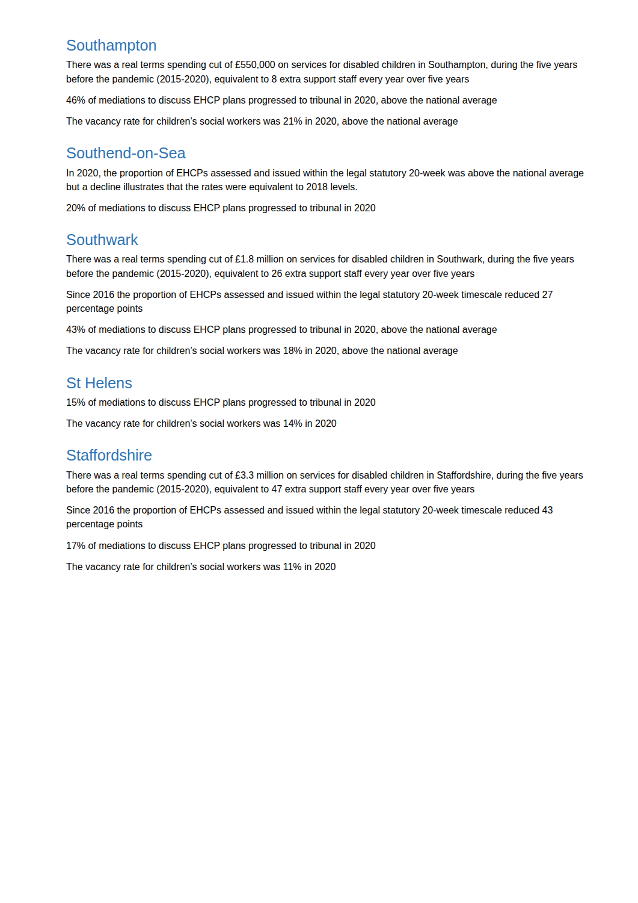Southampton
There was a real terms spending cut of £550,000 on services for disabled children in Southampton, during the five years before the pandemic (2015-2020), equivalent to 8 extra support staff every year over five years
46% of mediations to discuss EHCP plans progressed to tribunal in 2020, above the national average
The vacancy rate for children’s social workers was 21% in 2020, above the national average
Southend-on-Sea
In 2020, the proportion of EHCPs assessed and issued within the legal statutory 20-week was above the national average but a decline illustrates that the rates were equivalent to 2018 levels.
20% of mediations to discuss EHCP plans progressed to tribunal in 2020
Southwark
There was a real terms spending cut of £1.8 million on services for disabled children in Southwark, during the five years before the pandemic (2015-2020), equivalent to 26 extra support staff every year over five years
Since 2016 the proportion of EHCPs assessed and issued within the legal statutory 20-week timescale reduced 27 percentage points
43% of mediations to discuss EHCP plans progressed to tribunal in 2020, above the national average
The vacancy rate for children’s social workers was 18% in 2020, above the national average
St Helens
15% of mediations to discuss EHCP plans progressed to tribunal in 2020
The vacancy rate for children’s social workers was 14% in 2020
Staffordshire
There was a real terms spending cut of £3.3 million on services for disabled children in Staffordshire, during the five years before the pandemic (2015-2020), equivalent to 47 extra support staff every year over five years
Since 2016 the proportion of EHCPs assessed and issued within the legal statutory 20-week timescale reduced 43 percentage points
17% of mediations to discuss EHCP plans progressed to tribunal in 2020
The vacancy rate for children’s social workers was 11% in 2020